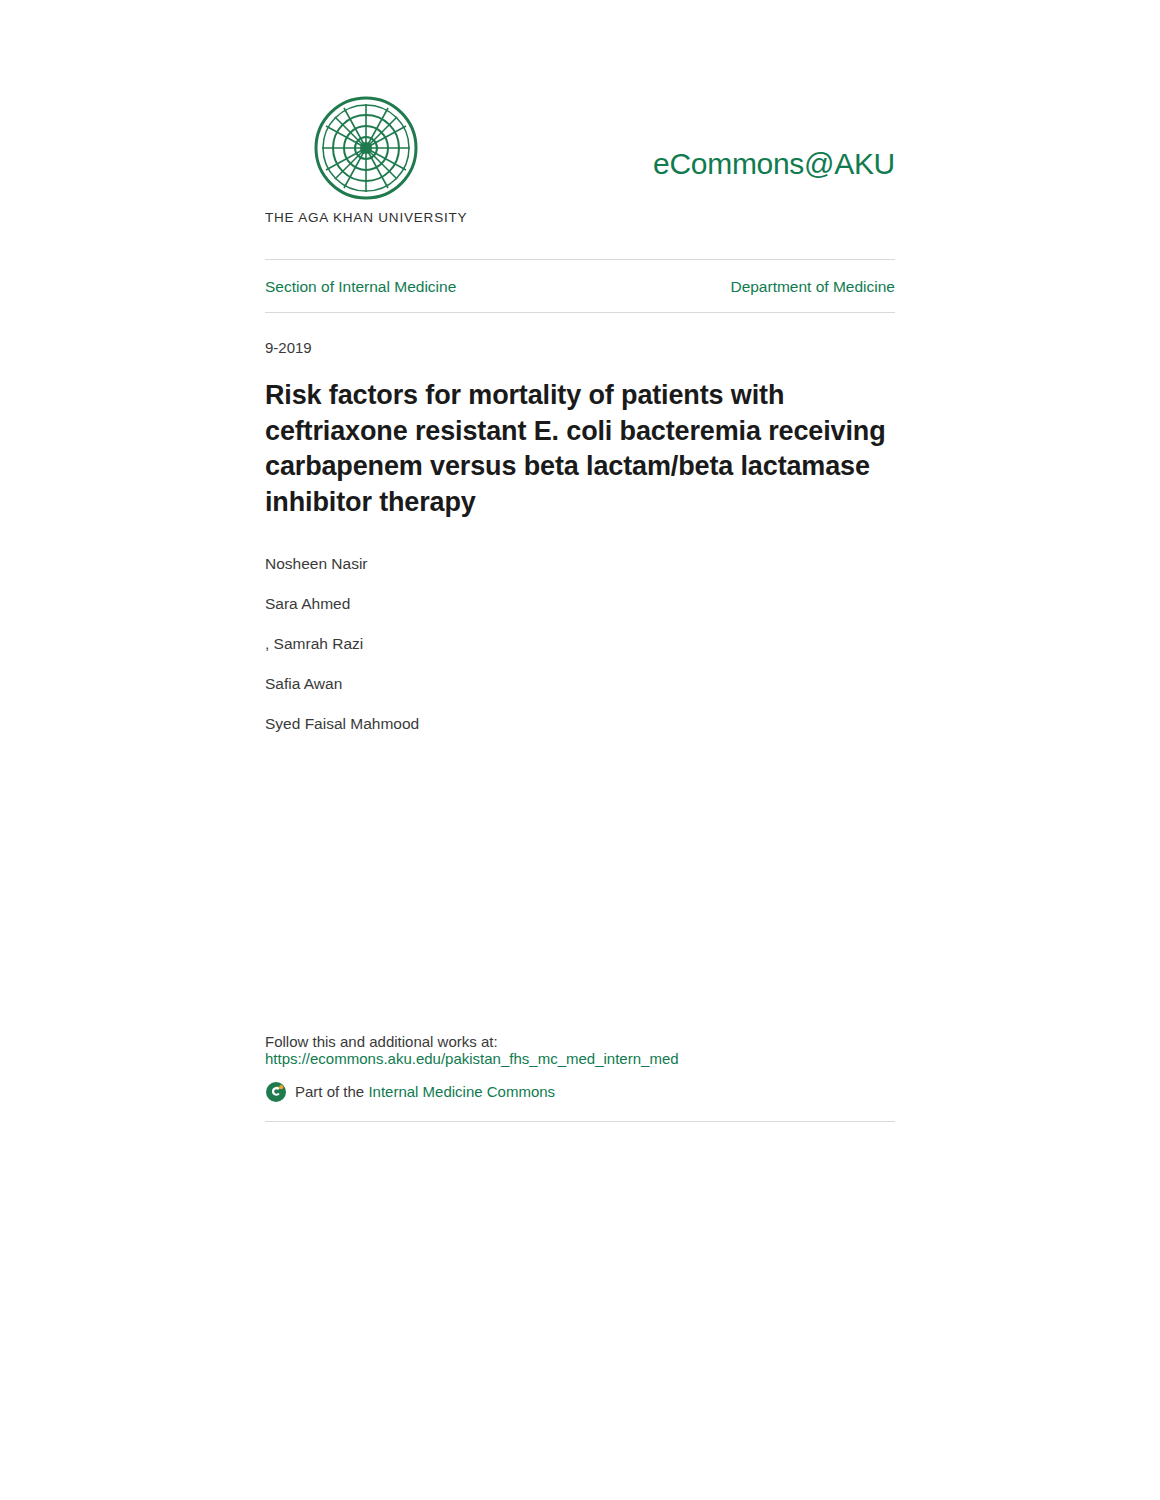THE AGA KHAN UNIVERSITY
eCommons@AKU
Section of Internal Medicine Department of Medicine
9-2019
Risk factors for mortality of patients with ceftriaxone resistant E. coli bacteremia receiving carbapenem versus beta lactam/beta lactamase inhibitor therapy
Nosheen Nasir
Sara Ahmed
, Samrah Razi
Safia Awan
Syed Faisal Mahmood
Follow this and additional works at: https://ecommons.aku.edu/pakistan_fhs_mc_med_intern_med
Part of the Internal Medicine Commons